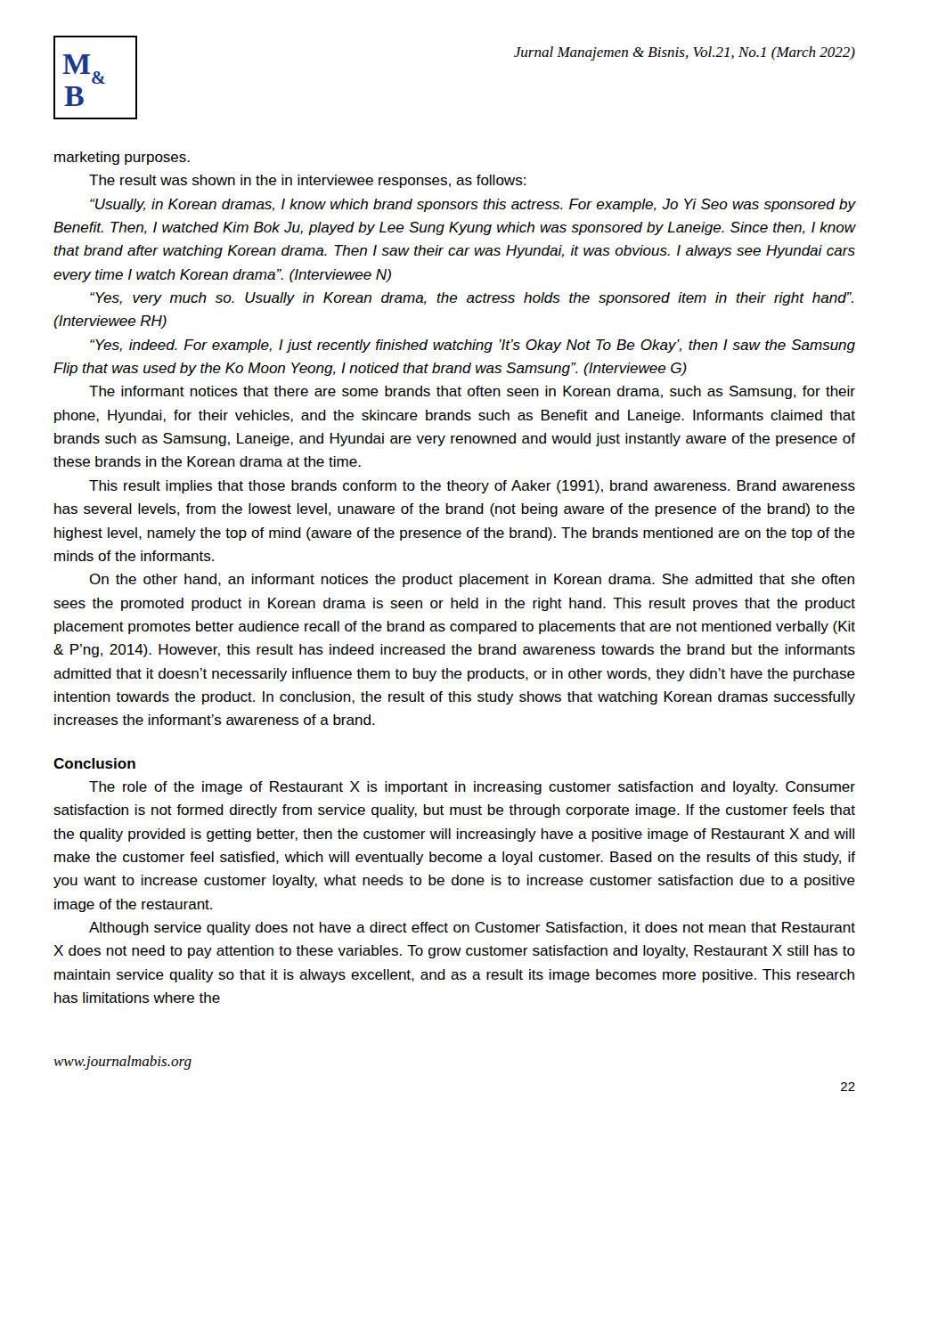M & B
Jurnal Manajemen & Bisnis, Vol.21, No.1 (March 2022)
marketing purposes.
The result was shown in the in interviewee responses, as follows:
“Usually, in Korean dramas, I know which brand sponsors this actress. For example, Jo Yi Seo was sponsored by Benefit. Then, I watched Kim Bok Ju, played by Lee Sung Kyung which was sponsored by Laneige. Since then, I know that brand after watching Korean drama. Then I saw their car was Hyundai, it was obvious. I always see Hyundai cars every time I watch Korean drama”. (Interviewee N)
“Yes, very much so. Usually in Korean drama, the actress holds the sponsored item in their right hand”. (Interviewee RH)
“Yes, indeed. For example, I just recently finished watching ’It’s Okay Not To Be Okay’, then I saw the Samsung Flip that was used by the Ko Moon Yeong, I noticed that brand was Samsung”. (Interviewee G)
The informant notices that there are some brands that often seen in Korean drama, such as Samsung, for their phone, Hyundai, for their vehicles, and the skincare brands such as Benefit and Laneige. Informants claimed that brands such as Samsung, Laneige, and Hyundai are very renowned and would just instantly aware of the presence of these brands in the Korean drama at the time.
This result implies that those brands conform to the theory of Aaker (1991), brand awareness. Brand awareness has several levels, from the lowest level, unaware of the brand (not being aware of the presence of the brand) to the highest level, namely the top of mind (aware of the presence of the brand). The brands mentioned are on the top of the minds of the informants.
On the other hand, an informant notices the product placement in Korean drama. She admitted that she often sees the promoted product in Korean drama is seen or held in the right hand. This result proves that the product placement promotes better audience recall of the brand as compared to placements that are not mentioned verbally (Kit & P’ng, 2014). However, this result has indeed increased the brand awareness towards the brand but the informants admitted that it doesn’t necessarily influence them to buy the products, or in other words, they didn’t have the purchase intention towards the product. In conclusion, the result of this study shows that watching Korean dramas successfully increases the informant’s awareness of a brand.
Conclusion
The role of the image of Restaurant X is important in increasing customer satisfaction and loyalty. Consumer satisfaction is not formed directly from service quality, but must be through corporate image. If the customer feels that the quality provided is getting better, then the customer will increasingly have a positive image of Restaurant X and will make the customer feel satisfied, which will eventually become a loyal customer. Based on the results of this study, if you want to increase customer loyalty, what needs to be done is to increase customer satisfaction due to a positive image of the restaurant.
Although service quality does not have a direct effect on Customer Satisfaction, it does not mean that Restaurant X does not need to pay attention to these variables. To grow customer satisfaction and loyalty, Restaurant X still has to maintain service quality so that it is always excellent, and as a result its image becomes more positive. This research has limitations where the
www.journalmabis.org
22